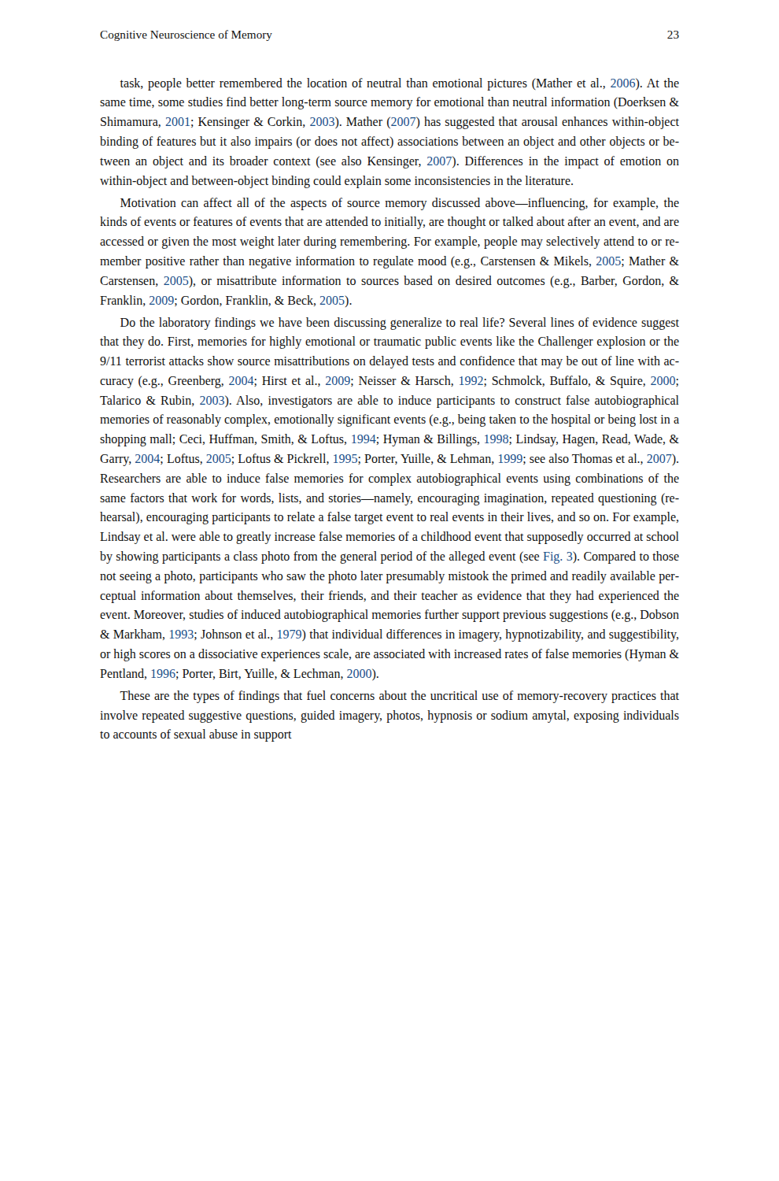Cognitive Neuroscience of Memory 23
task, people better remembered the location of neutral than emotional pictures (Mather et al., 2006). At the same time, some studies find better long-term source memory for emotional than neutral information (Doerksen & Shimamura, 2001; Kensinger & Corkin, 2003). Mather (2007) has suggested that arousal enhances within-object binding of features but it also impairs (or does not affect) associations between an object and other objects or between an object and its broader context (see also Kensinger, 2007). Differences in the impact of emotion on within-object and between-object binding could explain some inconsistencies in the literature.
Motivation can affect all of the aspects of source memory discussed above—influencing, for example, the kinds of events or features of events that are attended to initially, are thought or talked about after an event, and are accessed or given the most weight later during remembering. For example, people may selectively attend to or remember positive rather than negative information to regulate mood (e.g., Carstensen & Mikels, 2005; Mather & Carstensen, 2005), or misattribute information to sources based on desired outcomes (e.g., Barber, Gordon, & Franklin, 2009; Gordon, Franklin, & Beck, 2005).
Do the laboratory findings we have been discussing generalize to real life? Several lines of evidence suggest that they do. First, memories for highly emotional or traumatic public events like the Challenger explosion or the 9/11 terrorist attacks show source misattributions on delayed tests and confidence that may be out of line with accuracy (e.g., Greenberg, 2004; Hirst et al., 2009; Neisser & Harsch, 1992; Schmolck, Buffalo, & Squire, 2000; Talarico & Rubin, 2003). Also, investigators are able to induce participants to construct false autobiographical memories of reasonably complex, emotionally significant events (e.g., being taken to the hospital or being lost in a shopping mall; Ceci, Huffman, Smith, & Loftus, 1994; Hyman & Billings, 1998; Lindsay, Hagen, Read, Wade, & Garry, 2004; Loftus, 2005; Loftus & Pickrell, 1995; Porter, Yuille, & Lehman, 1999; see also Thomas et al., 2007). Researchers are able to induce false memories for complex autobiographical events using combinations of the same factors that work for words, lists, and stories—namely, encouraging imagination, repeated questioning (rehearsal), encouraging participants to relate a false target event to real events in their lives, and so on. For example, Lindsay et al. were able to greatly increase false memories of a childhood event that supposedly occurred at school by showing participants a class photo from the general period of the alleged event (see Fig. 3). Compared to those not seeing a photo, participants who saw the photo later presumably mistook the primed and readily available perceptual information about themselves, their friends, and their teacher as evidence that they had experienced the event. Moreover, studies of induced autobiographical memories further support previous suggestions (e.g., Dobson & Markham, 1993; Johnson et al., 1979) that individual differences in imagery, hypnotizability, and suggestibility, or high scores on a dissociative experiences scale, are associated with increased rates of false memories (Hyman & Pentland, 1996; Porter, Birt, Yuille, & Lechman, 2000).
These are the types of findings that fuel concerns about the uncritical use of memory-recovery practices that involve repeated suggestive questions, guided imagery, photos, hypnosis or sodium amytal, exposing individuals to accounts of sexual abuse in support